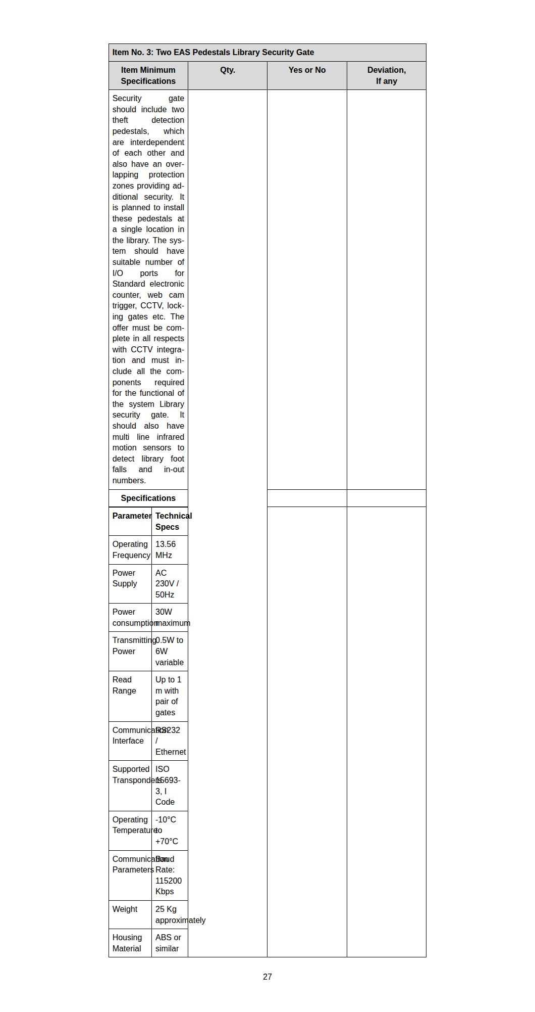| Item No. 3: Two EAS Pedestals Library Security Gate |
| Item Minimum Specifications | Qty. | Yes or No | Deviation, If any |
| Security gate should include two theft detection pedestals, which are interdependent of each other and also have an overlapping protection zones providing additional security. It is planned to install these pedestals at a single location in the library. The system should have suitable number of I/O ports for Standard electronic counter, web cam trigger, CCTV, locking gates etc. The offer must be complete in all respects with CCTV integration and must include all the components required for the functional of the system Library security gate. It should also have multi line infrared motion sensors to detect library foot falls and in-out numbers. | | | |
| Specifications | | |
| / Parameter / Technical Specs / / Operating Frequency / 13.56 MHz / / Power Supply / AC 230V / 50Hz / / Power consumption / 30W maximum / / Transmitting Power / 0.5W to 6W variable / / Read Range / Up to 1 m with pair of gates / / Communication Interface / RS232 / Ethernet / / Supported Transponders / ISO 15693-3, I Code / / Operating Temperature / -10°C to +70°C / / Communication Parameters / Baud Rate: 115200 Kbps / / Weight / 25 Kg approximately / / Housing Material / ABS or similar / | | |
27